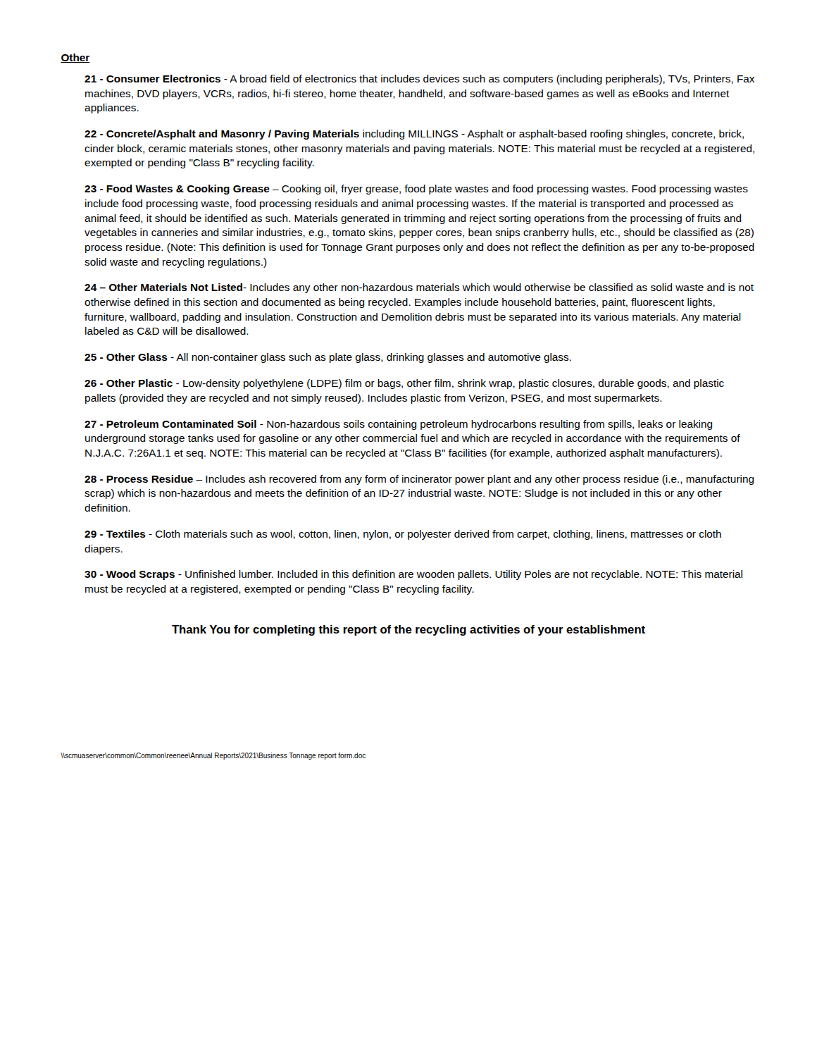Other
21 - Consumer Electronics - A broad field of electronics that includes devices such as computers (including peripherals), TVs, Printers, Fax machines, DVD players, VCRs, radios, hi-fi stereo, home theater, handheld, and software-based games as well as eBooks and Internet appliances.
22 - Concrete/Asphalt and Masonry / Paving Materials including MILLINGS - Asphalt or asphalt-based roofing shingles, concrete, brick, cinder block, ceramic materials stones, other masonry materials and paving materials. NOTE: This material must be recycled at a registered, exempted or pending "Class B" recycling facility.
23 - Food Wastes & Cooking Grease – Cooking oil, fryer grease, food plate wastes and food processing wastes. Food processing wastes include food processing waste, food processing residuals and animal processing wastes. If the material is transported and processed as animal feed, it should be identified as such. Materials generated in trimming and reject sorting operations from the processing of fruits and vegetables in canneries and similar industries, e.g., tomato skins, pepper cores, bean snips cranberry hulls, etc., should be classified as (28) process residue. (Note: This definition is used for Tonnage Grant purposes only and does not reflect the definition as per any to-be-proposed solid waste and recycling regulations.)
24 – Other Materials Not Listed- Includes any other non-hazardous materials which would otherwise be classified as solid waste and is not otherwise defined in this section and documented as being recycled. Examples include household batteries, paint, fluorescent lights, furniture, wallboard, padding and insulation. Construction and Demolition debris must be separated into its various materials. Any material labeled as C&D will be disallowed.
25 - Other Glass - All non-container glass such as plate glass, drinking glasses and automotive glass.
26 - Other Plastic - Low-density polyethylene (LDPE) film or bags, other film, shrink wrap, plastic closures, durable goods, and plastic pallets (provided they are recycled and not simply reused). Includes plastic from Verizon, PSEG, and most supermarkets.
27 - Petroleum Contaminated Soil - Non-hazardous soils containing petroleum hydrocarbons resulting from spills, leaks or leaking underground storage tanks used for gasoline or any other commercial fuel and which are recycled in accordance with the requirements of N.J.A.C. 7:26A1.1 et seq. NOTE: This material can be recycled at "Class B" facilities (for example, authorized asphalt manufacturers).
28 - Process Residue – Includes ash recovered from any form of incinerator power plant and any other process residue (i.e., manufacturing scrap) which is non-hazardous and meets the definition of an ID-27 industrial waste. NOTE: Sludge is not included in this or any other definition.
29 - Textiles - Cloth materials such as wool, cotton, linen, nylon, or polyester derived from carpet, clothing, linens, mattresses or cloth diapers.
30 - Wood Scraps - Unfinished lumber. Included in this definition are wooden pallets. Utility Poles are not recyclable. NOTE: This material must be recycled at a registered, exempted or pending "Class B" recycling facility.
Thank You for completing this report of the recycling activities of your establishment
\\scmuaserver\common\Common\reenee\Annual Reports\2021\Business Tonnage report form.doc